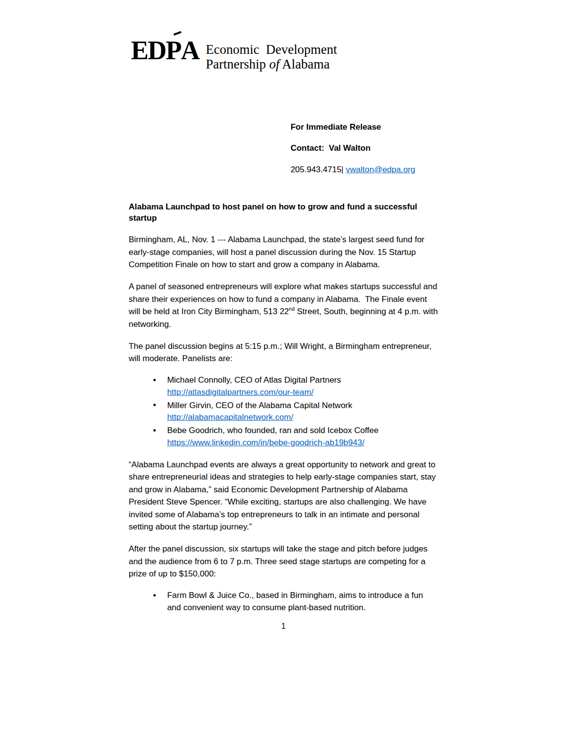EDPA
Economic Development
Partnership of Alabama
For Immediate Release
Contact: Val Walton
205.943.4715| vwalton@edpa.org
Alabama Launchpad to host panel on how to grow and fund a successful startup
Birmingham, AL, Nov. 1 --- Alabama Launchpad, the state’s largest seed fund for early-stage companies, will host a panel discussion during the Nov. 15 Startup Competition Finale on how to start and grow a company in Alabama.
A panel of seasoned entrepreneurs will explore what makes startups successful and share their experiences on how to fund a company in Alabama. The Finale event will be held at Iron City Birmingham, 513 22nd Street, South, beginning at 4 p.m. with networking.
The panel discussion begins at 5:15 p.m.; Will Wright, a Birmingham entrepreneur, will moderate. Panelists are:
Michael Connolly, CEO of Atlas Digital Partners http://atlasdigitalpartners.com/our-team/
Miller Girvin, CEO of the Alabama Capital Network http://alabamacapitalnetwork.com/
Bebe Goodrich, who founded, ran and sold Icebox Coffee https://www.linkedin.com/in/bebe-goodrich-ab19b943/
“Alabama Launchpad events are always a great opportunity to network and great to share entrepreneurial ideas and strategies to help early-stage companies start, stay and grow in Alabama,” said Economic Development Partnership of Alabama President Steve Spencer. “While exciting, startups are also challenging. We have invited some of Alabama’s top entrepreneurs to talk in an intimate and personal setting about the startup journey.”
After the panel discussion, six startups will take the stage and pitch before judges and the audience from 6 to 7 p.m. Three seed stage startups are competing for a prize of up to $150,000:
Farm Bowl & Juice Co., based in Birmingham, aims to introduce a fun and convenient way to consume plant-based nutrition.
1